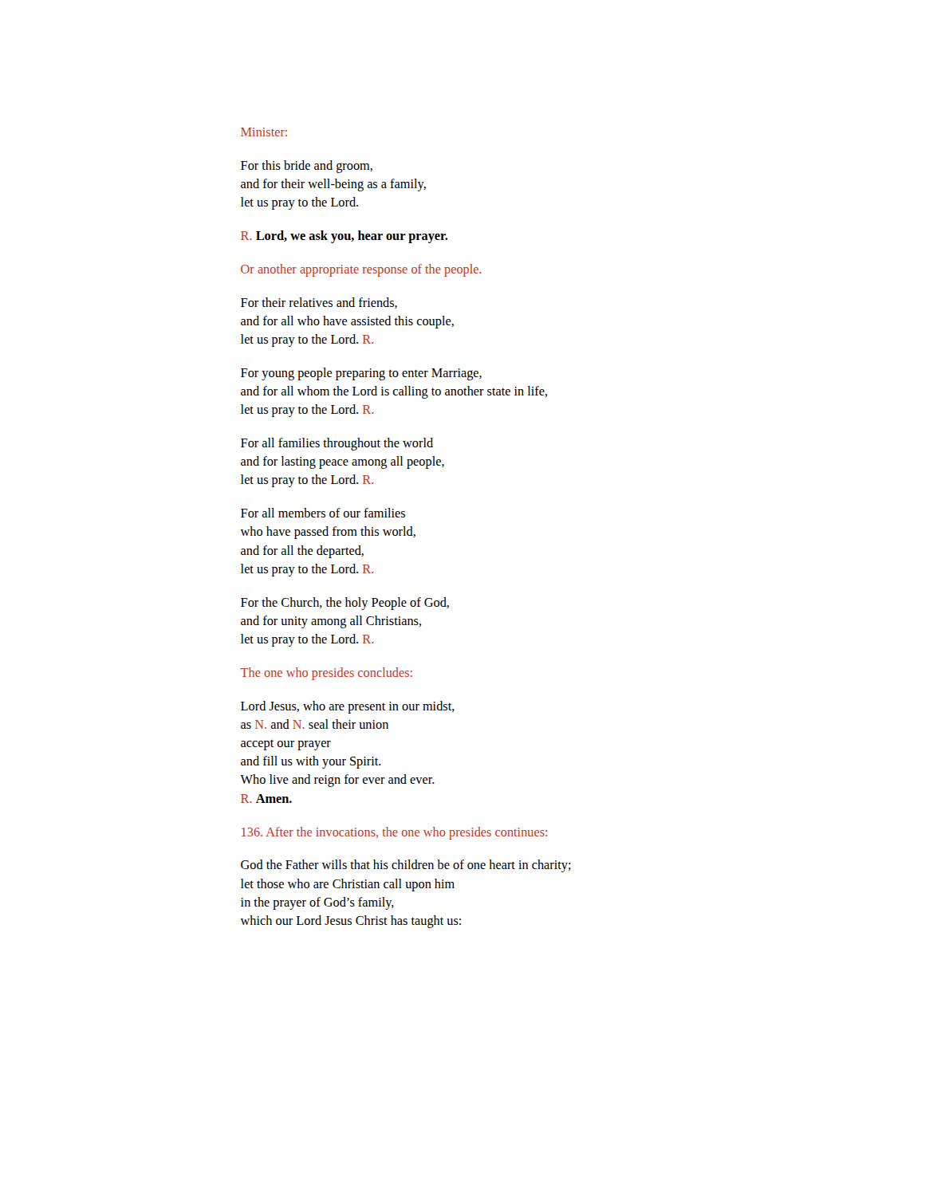Minister:
For this bride and groom,
and for their well-being as a family,
let us pray to the Lord.
R. Lord, we ask you, hear our prayer.
Or another appropriate response of the people.
For their relatives and friends,
and for all who have assisted this couple,
let us pray to the Lord. R.
For young people preparing to enter Marriage,
and for all whom the Lord is calling to another state in life,
let us pray to the Lord. R.
For all families throughout the world
and for lasting peace among all people,
let us pray to the Lord. R.
For all members of our families
who have passed from this world,
and for all the departed,
let us pray to the Lord. R.
For the Church, the holy People of God,
and for unity among all Christians,
let us pray to the Lord. R.
The one who presides concludes:
Lord Jesus, who are present in our midst,
as N. and N. seal their union
accept our prayer
and fill us with your Spirit.
Who live and reign for ever and ever.
R. Amen.
136. After the invocations, the one who presides continues:
God the Father wills that his children be of one heart in charity;
let those who are Christian call upon him
in the prayer of God’s family,
which our Lord Jesus Christ has taught us: